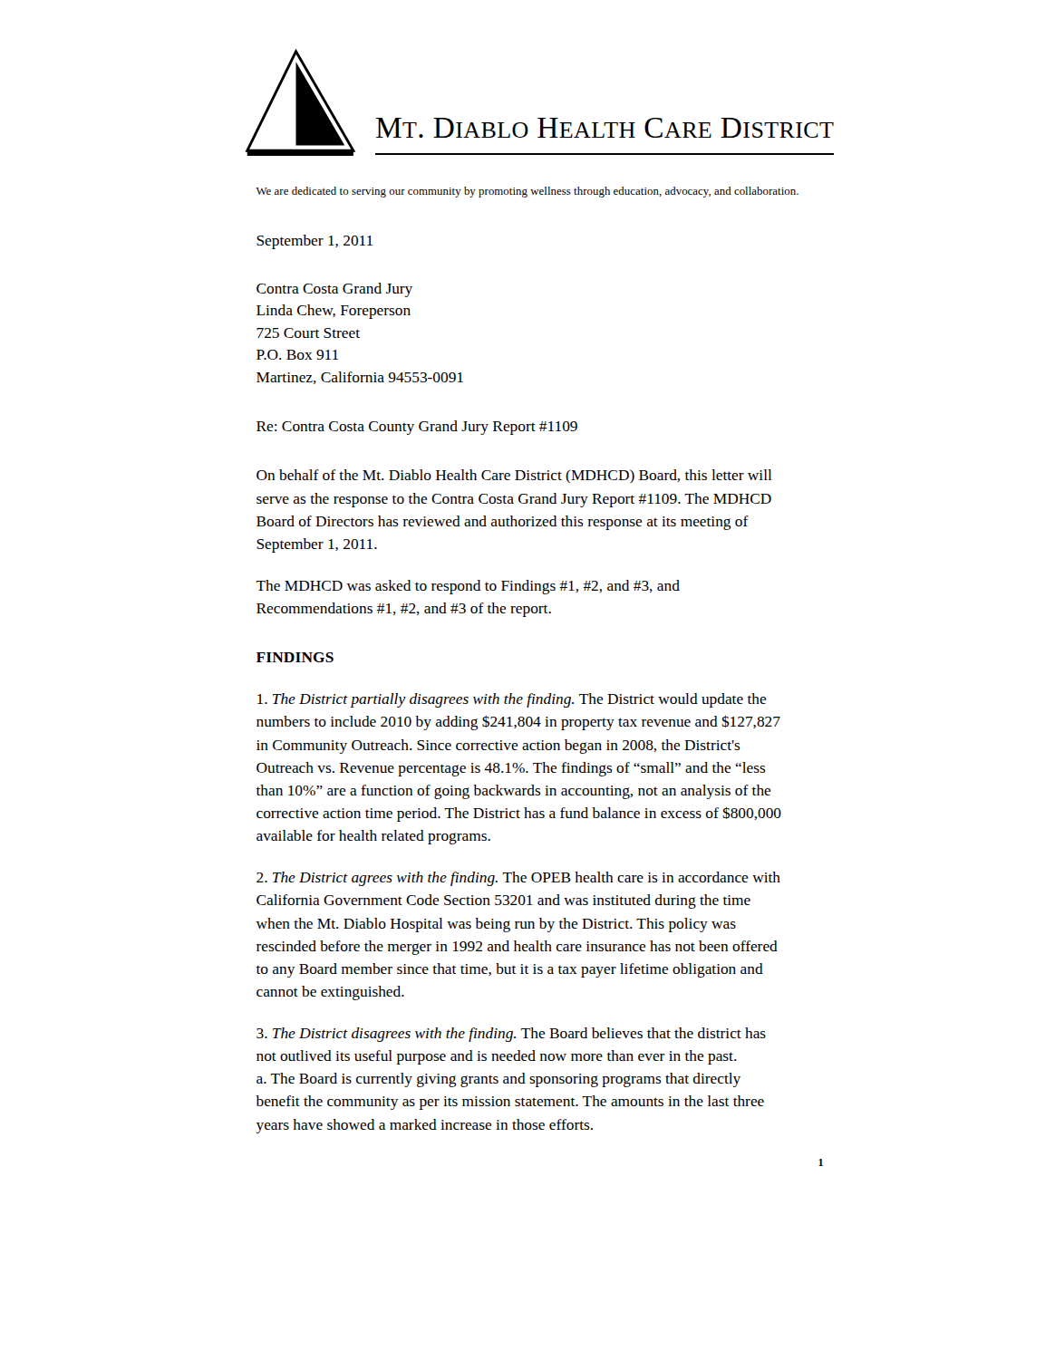MT. DIABLO HEALTH CARE DISTRICT
We are dedicated to serving our community by promoting wellness through education, advocacy, and collaboration.
September 1, 2011
Contra Costa Grand Jury
Linda Chew, Foreperson
725 Court Street
P.O. Box 911
Martinez, California 94553-0091
Re: Contra Costa County Grand Jury Report #1109
On behalf of the Mt. Diablo Health Care District (MDHCD) Board, this letter will serve as the response to the Contra Costa Grand Jury Report #1109. The MDHCD Board of Directors has reviewed and authorized this response at its meeting of September 1, 2011.
The MDHCD was asked to respond to Findings #1, #2, and #3, and Recommendations #1, #2, and #3 of the report.
FINDINGS
1. The District partially disagrees with the finding. The District would update the numbers to include 2010 by adding $241,804 in property tax revenue and $127,827 in Community Outreach. Since corrective action began in 2008, the District's Outreach vs. Revenue percentage is 48.1%. The findings of “small” and the “less than 10%” are a function of going backwards in accounting, not an analysis of the corrective action time period. The District has a fund balance in excess of $800,000 available for health related programs.
2. The District agrees with the finding. The OPEB health care is in accordance with California Government Code Section 53201 and was instituted during the time when the Mt. Diablo Hospital was being run by the District. This policy was rescinded before the merger in 1992 and health care insurance has not been offered to any Board member since that time, but it is a tax payer lifetime obligation and cannot be extinguished.
3. The District disagrees with the finding. The Board believes that the district has not outlived its useful purpose and is needed now more than ever in the past.
a. The Board is currently giving grants and sponsoring programs that directly benefit the community as per its mission statement. The amounts in the last three years have showed a marked increase in those efforts.
1